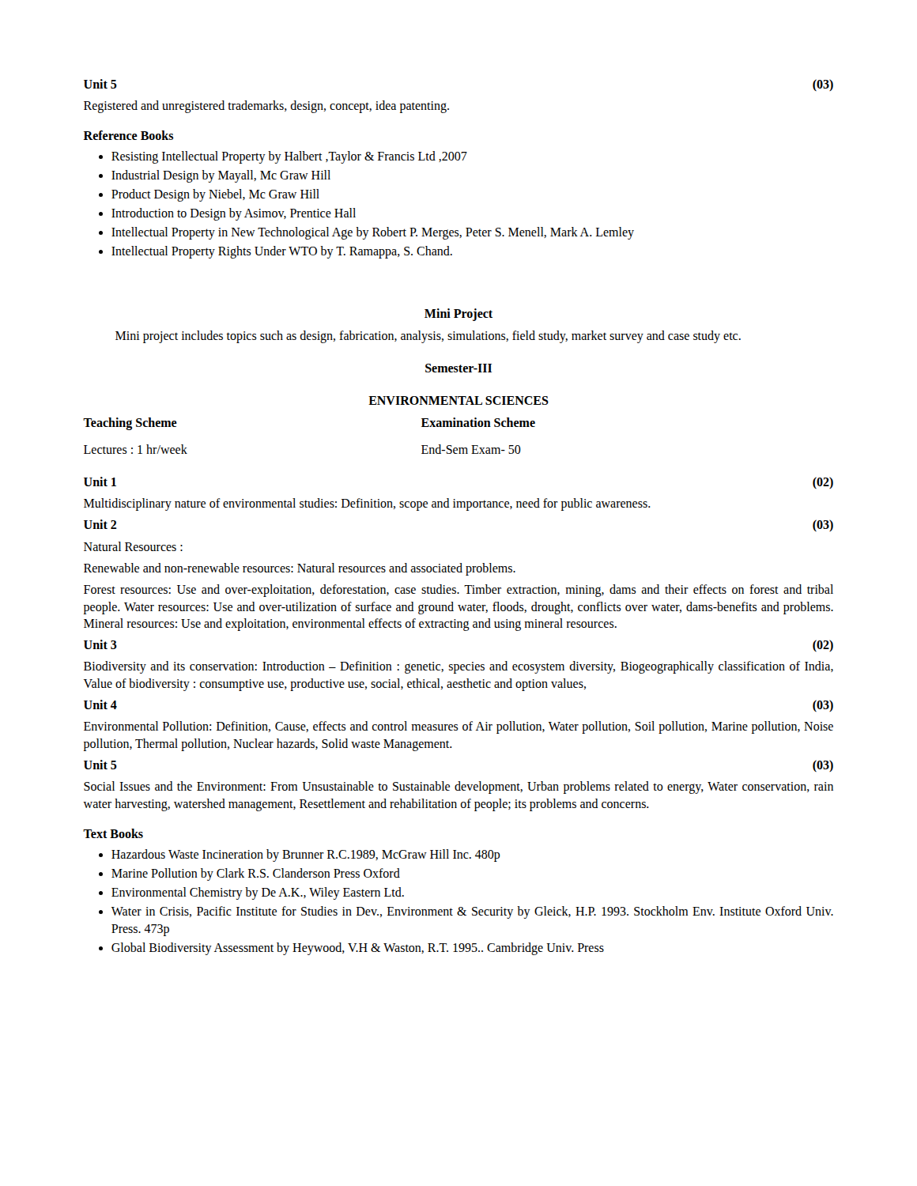Unit 5(03)
Registered and unregistered trademarks, design, concept, idea patenting.
Reference Books
Resisting Intellectual Property by Halbert ,Taylor & Francis Ltd ,2007
Industrial Design by Mayall, Mc Graw Hill
Product Design by Niebel, Mc Graw Hill
Introduction to Design by Asimov, Prentice Hall
Intellectual Property in New Technological Age by Robert P. Merges, Peter S. Menell, Mark A. Lemley
Intellectual Property Rights Under WTO by T. Ramappa, S. Chand.
Mini Project
Mini project includes topics such as design, fabrication, analysis, simulations, field study, market survey and case study etc.
Semester-III
ENVIRONMENTAL SCIENCES
Teaching Scheme
Examination Scheme
Lectures : 1 hr/week
End-Sem Exam- 50
Unit 1(02)
Multidisciplinary nature of environmental studies: Definition, scope and importance, need for public awareness.
Unit 2(03)
Natural Resources :
Renewable and non-renewable resources: Natural resources and associated problems.
Forest resources: Use and over-exploitation, deforestation, case studies. Timber extraction, mining, dams and their effects on forest and tribal people. Water resources: Use and over-utilization of surface and ground water, floods, drought, conflicts over water, dams-benefits and problems. Mineral resources: Use and exploitation, environmental effects of extracting and using mineral resources.
Unit 3(02)
Biodiversity and its conservation: Introduction – Definition : genetic, species and ecosystem diversity, Biogeographically classification of India, Value of biodiversity : consumptive use, productive use, social, ethical, aesthetic and option values,
Unit 4(03)
Environmental Pollution: Definition, Cause, effects and control measures of Air pollution, Water pollution, Soil pollution, Marine pollution, Noise pollution, Thermal pollution, Nuclear hazards, Solid waste Management.
Unit 5(03)
Social Issues and the Environment: From Unsustainable to Sustainable development, Urban problems related to energy, Water conservation, rain water harvesting, watershed management, Resettlement and rehabilitation of people; its problems and concerns.
Text Books
Hazardous Waste Incineration by Brunner R.C.1989, McGraw Hill Inc. 480p
Marine Pollution by Clark R.S. Clanderson Press Oxford
Environmental Chemistry by De A.K., Wiley Eastern Ltd.
Water in Crisis, Pacific Institute for Studies in Dev., Environment & Security by Gleick, H.P. 1993. Stockholm Env. Institute Oxford Univ. Press. 473p
Global Biodiversity Assessment by Heywood, V.H & Waston, R.T. 1995.. Cambridge Univ. Press